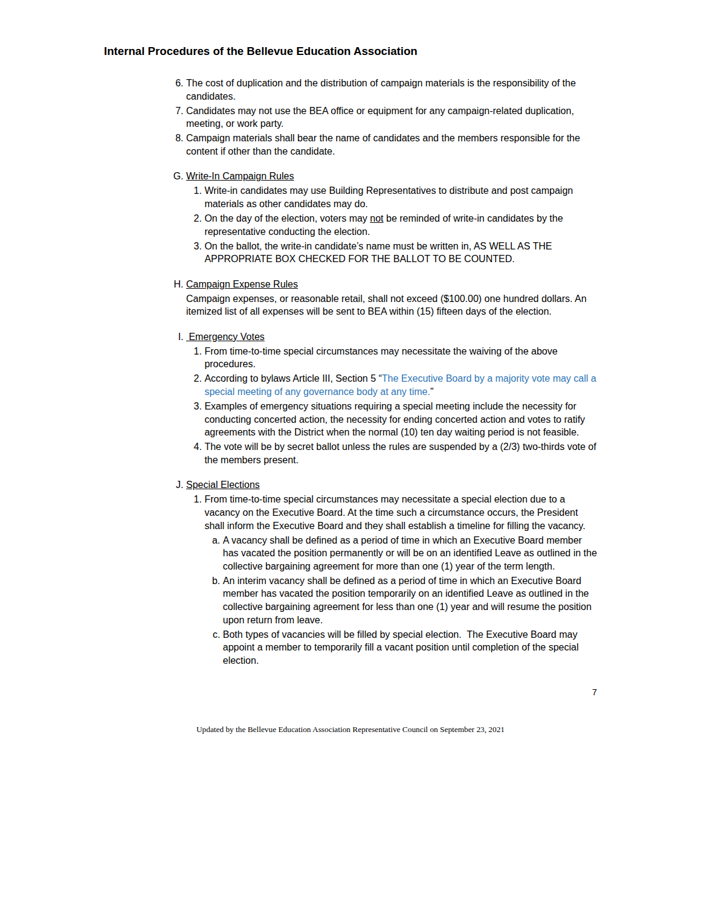Internal Procedures of the Bellevue Education Association
The cost of duplication and the distribution of campaign materials is the responsibility of the candidates.
Candidates may not use the BEA office or equipment for any campaign-related duplication, meeting, or work party.
Campaign materials shall bear the name of candidates and the members responsible for the content if other than the candidate.
Write-In Campaign Rules
Write-in candidates may use Building Representatives to distribute and post campaign materials as other candidates may do.
On the day of the election, voters may not be reminded of write-in candidates by the representative conducting the election.
On the ballot, the write-in candidate’s name must be written in, AS WELL AS THE APPROPRIATE BOX CHECKED FOR THE BALLOT TO BE COUNTED.
Campaign Expense Rules
Campaign expenses, or reasonable retail, shall not exceed ($100.00) one hundred dollars. An itemized list of all expenses will be sent to BEA within (15) fifteen days of the election.
Emergency Votes
From time-to-time special circumstances may necessitate the waiving of the above procedures.
According to bylaws Article III, Section 5 “The Executive Board by a majority vote may call a special meeting of any governance body at any time.”
Examples of emergency situations requiring a special meeting include the necessity for conducting concerted action, the necessity for ending concerted action and votes to ratify agreements with the District when the normal (10) ten day waiting period is not feasible.
The vote will be by secret ballot unless the rules are suspended by a (2/3) two-thirds vote of the members present.
Special Elections
From time-to-time special circumstances may necessitate a special election due to a vacancy on the Executive Board. At the time such a circumstance occurs, the President shall inform the Executive Board and they shall establish a timeline for filling the vacancy.
A vacancy shall be defined as a period of time in which an Executive Board member has vacated the position permanently or will be on an identified Leave as outlined in the collective bargaining agreement for more than one (1) year of the term length.
An interim vacancy shall be defined as a period of time in which an Executive Board member has vacated the position temporarily on an identified Leave as outlined in the collective bargaining agreement for less than one (1) year and will resume the position upon return from leave.
Both types of vacancies will be filled by special election. The Executive Board may appoint a member to temporarily fill a vacant position until completion of the special election.
7
Updated by the Bellevue Education Association Representative Council on September 23, 2021